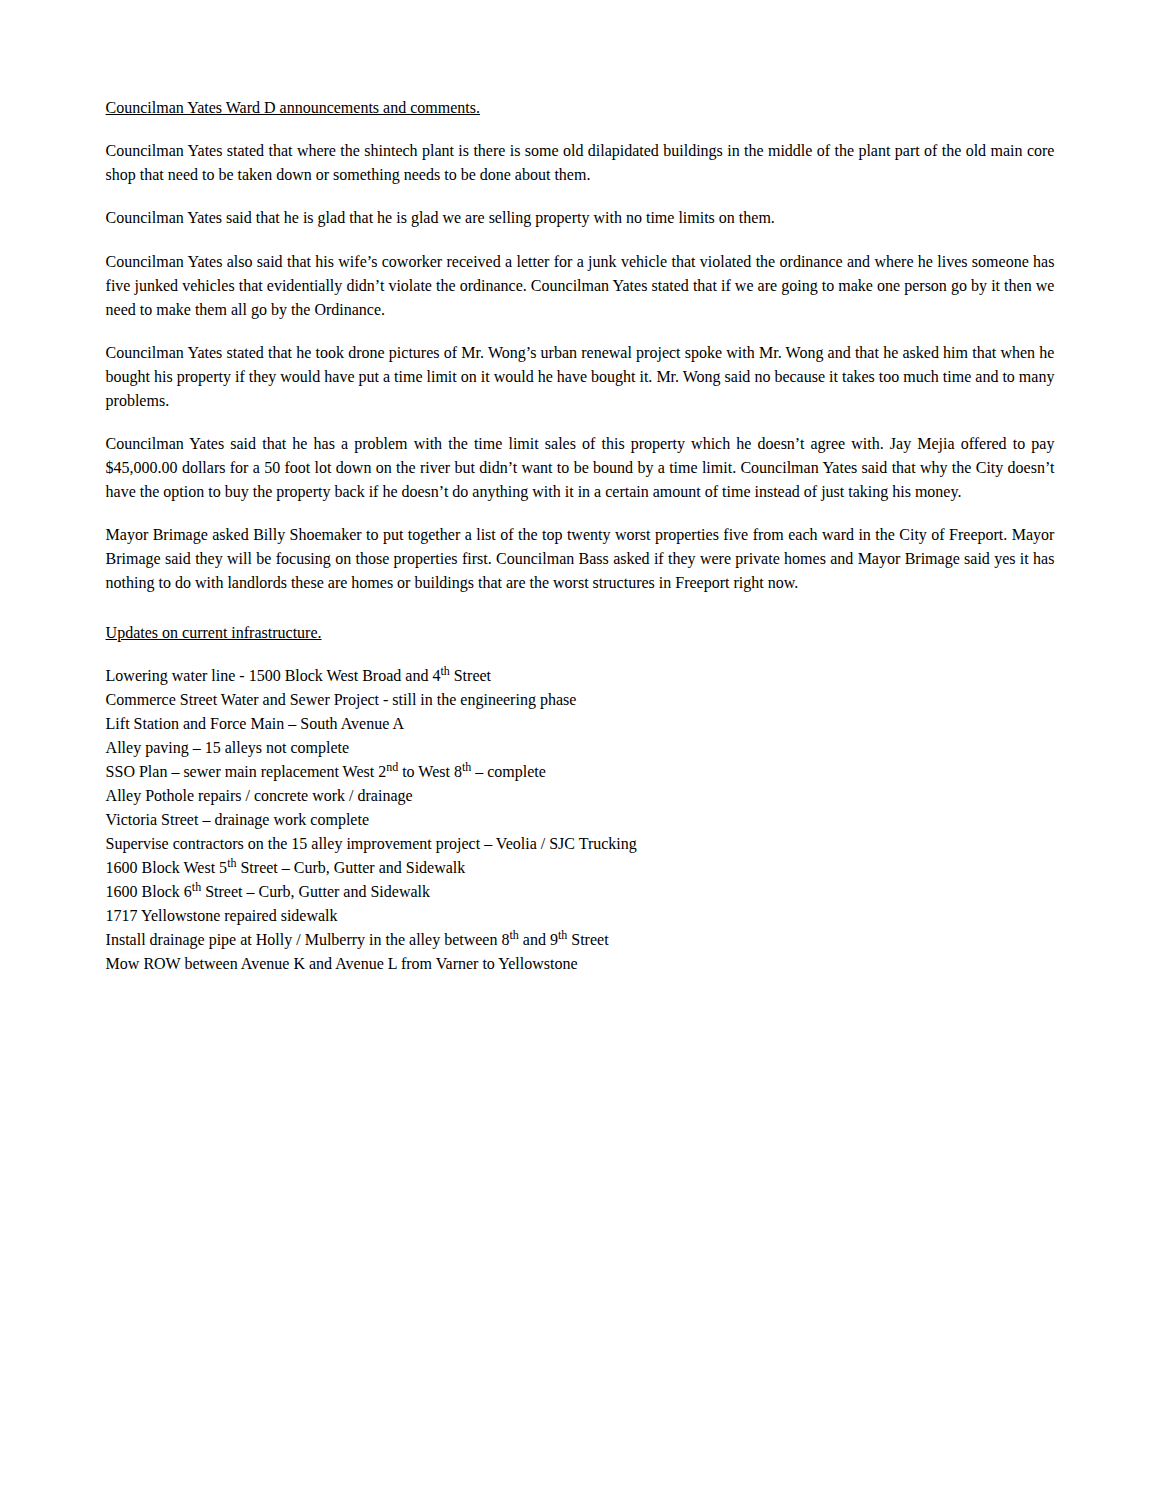Councilman Yates Ward D announcements and comments.
Councilman Yates stated that where the shintech plant is there is some old dilapidated buildings in the middle of the plant part of the old main core shop that need to be taken down or something needs to be done about them.
Councilman Yates said that he is glad that he is glad we are selling property with no time limits on them.
Councilman Yates also said that his wife’s coworker received a letter for a junk vehicle that violated the ordinance and where he lives someone has five junked vehicles that evidentially didn’t violate the ordinance. Councilman Yates stated that if we are going to make one person go by it then we need to make them all go by the Ordinance.
Councilman Yates stated that he took drone pictures of Mr. Wong’s urban renewal project spoke with Mr. Wong and that he asked him that when he bought his property if they would have put a time limit on it would he have bought it. Mr. Wong said no because it takes too much time and to many problems.
Councilman Yates said that he has a problem with the time limit sales of this property which he doesn’t agree with. Jay Mejia offered to pay $45,000.00 dollars for a 50 foot lot down on the river but didn’t want to be bound by a time limit. Councilman Yates said that why the City doesn’t have the option to buy the property back if he doesn’t do anything with it in a certain amount of time instead of just taking his money.
Mayor Brimage asked Billy Shoemaker to put together a list of the top twenty worst properties five from each ward in the City of Freeport. Mayor Brimage said they will be focusing on those properties first. Councilman Bass asked if they were private homes and Mayor Brimage said yes it has nothing to do with landlords these are homes or buildings that are the worst structures in Freeport right now.
Updates on current infrastructure.
Lowering water line - 1500 Block West Broad and 4th Street
Commerce Street Water and Sewer Project - still in the engineering phase
Lift Station and Force Main – South Avenue A
Alley paving – 15 alleys not complete
SSO Plan – sewer main replacement West 2nd to West 8th – complete
Alley Pothole repairs / concrete work / drainage
Victoria Street – drainage work complete
Supervise contractors on the 15 alley improvement project – Veolia / SJC Trucking
1600 Block West 5th Street – Curb, Gutter and Sidewalk
1600 Block 6th Street – Curb, Gutter and Sidewalk
1717 Yellowstone repaired sidewalk
Install drainage pipe at Holly / Mulberry in the alley between 8th and 9th Street
Mow ROW between Avenue K and Avenue L from Varner to Yellowstone